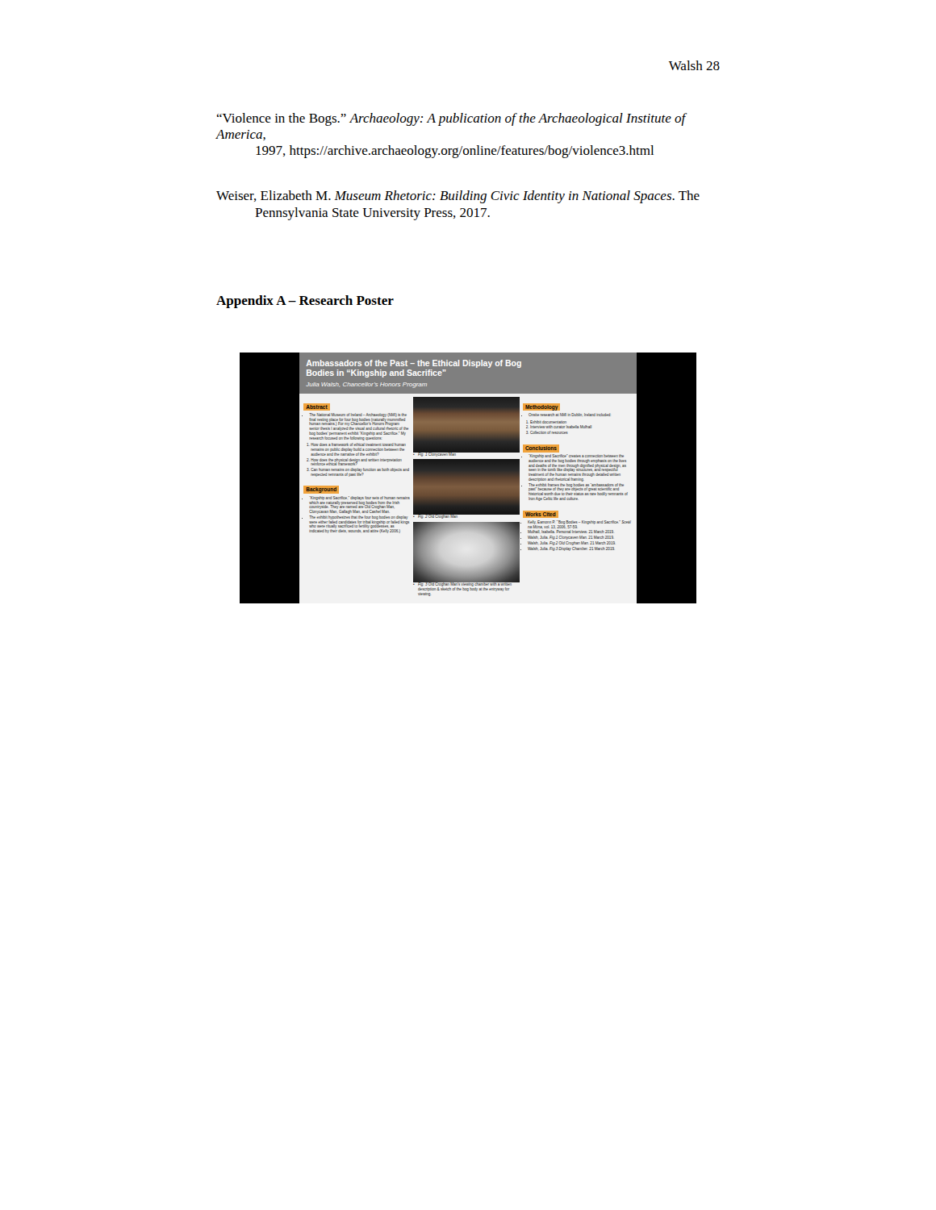Walsh 28
“Violence in the Bogs.” Archaeology: A publication of the Archaeological Institute of America, 1997, https://archive.archaeology.org/online/features/bog/violence3.html
Weiser, Elizabeth M. Museum Rhetoric: Building Civic Identity in National Spaces. The Pennsylvania State University Press, 2017.
Appendix A – Research Poster
Ambassadors of the Past – the Ethical Display of Bog
Bodies in “Kingship and Sacrifice”
Julia Walsh, Chancellor’s Honors Program
Abstract
The National Museum of Ireland – Archaeology (NMI) is the final resting place for four bog bodies (naturally mummified human remains.) For my Chancellor’s Honors Program senior thesis I analyzed the visual and cultural rhetoric of the bog bodies’ permanent exhibit “Kingship and Sacrifice.” My research focused on the following questions:
How does a framework of ethical treatment toward human remains on public display build a connection between the audience and the narrative of the exhibit?
How does the physical design and written interpretation reinforce ethical framework?
Can human remains on display function as both objects and respected remnants of past life?
Background
“Kingship and Sacrifice,” displays four sets of human remains which are naturally preserved bog bodies from the Irish countryside. They are named are Old Croghan Man, Clonycavan Man, Gallagh Man, and Cashel Man.
The exhibit hypothesizes that the four bog bodies on display were either failed candidates for tribal kingship or failed kings who were ritually sacrificed to fertility goddesses, as indicated by their diets, wounds, and attire (Kelly 2006.)
Fig. 1 Clonycaven Man
Fig. 2 Old Croghan Man
Fig. 3 Old Croghan Man’s viewing chamber with a written description & sketch of the bog body at the entryway for viewing.
Methodology
Onsite research at NMI in Dublin, Ireland included:
Exhibit documentation
Interview with curator Isabella Mulhall
Collection of resources
Conclusions
“Kingship and Sacrifice” creates a connection between the audience and the bog bodies through emphasis on the lives and deaths of the men through dignified physical design, as seen in the tomb like display structures, and respectful treatment of the human remains through detailed written description and rhetorical framing.
The exhibit frames the bog bodies as “ambassadors of the past” because of they are objects of great scientific and historical worth due to their status as rare bodily remnants of Iron Age Celtic life and culture.
Works Cited
Kelly, Eamonn P. “‘Bog Bodies – Kingship and Sacrifice.” Sceál na Móna, vol. 13, 2006, 57-59.
Mulhall, Isabella. Personal Interview. 21 March 2019.
Walsh, Julia. Fig.1 Clonycaven Man. 21 March 2019.
Walsh, Julia. Fig.2 Old Croghan Man. 21 March 2019.
Walsh, Julia. Fig.3 Display Chamber. 21 March 2019.